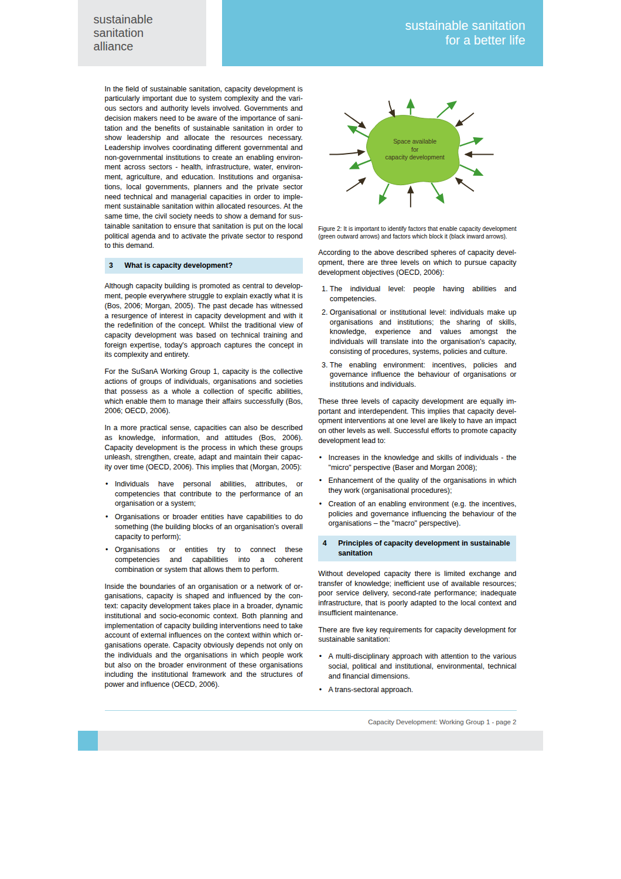sustainable
sanitation
alliance
sustainable sanitation
for a better life
In the field of sustainable sanitation, capacity development is particularly important due to system complexity and the various sectors and authority levels involved. Governments and decision makers need to be aware of the importance of sanitation and the benefits of sustainable sanitation in order to show leadership and allocate the resources necessary. Leadership involves coordinating different governmental and non-governmental institutions to create an enabling environment across sectors - health, infrastructure, water, environment, agriculture, and education. Institutions and organisations, local governments, planners and the private sector need technical and managerial capacities in order to implement sustainable sanitation within allocated resources. At the same time, the civil society needs to show a demand for sustainable sanitation to ensure that sanitation is put on the local political agenda and to activate the private sector to respond to this demand.
3
What is capacity development?
Although capacity building is promoted as central to development, people everywhere struggle to explain exactly what it is (Bos, 2006; Morgan, 2005). The past decade has witnessed a resurgence of interest in capacity development and with it the redefinition of the concept. Whilst the traditional view of capacity development was based on technical training and foreign expertise, today's approach captures the concept in its complexity and entirety.
For the SuSanA Working Group 1, capacity is the collective actions of groups of individuals, organisations and societies that possess as a whole a collection of specific abilities, which enable them to manage their affairs successfully (Bos, 2006; OECD, 2006).
In a more practical sense, capacities can also be described as knowledge, information, and attitudes (Bos, 2006). Capacity development is the process in which these groups unleash, strengthen, create, adapt and maintain their capacity over time (OECD, 2006). This implies that (Morgan, 2005):
Individuals have personal abilities, attributes, or competencies that contribute to the performance of an organisation or a system;
Organisations or broader entities have capabilities to do something (the building blocks of an organisation's overall capacity to perform);
Organisations or entities try to connect these competencies and capabilities into a coherent combination or system that allows them to perform.
Inside the boundaries of an organisation or a network of organisations, capacity is shaped and influenced by the context: capacity development takes place in a broader, dynamic institutional and socio-economic context. Both planning and implementation of capacity building interventions need to take account of external influences on the context within which organisations operate. Capacity obviously depends not only on the individuals and the organisations in which people work but also on the broader environment of these organisations including the institutional framework and the structures of power and influence (OECD, 2006).
Space available for capacity development
Figure 2: It is important to identify factors that enable capacity development (green outward arrows) and factors which block it (black inward arrows).
According to the above described spheres of capacity development, there are three levels on which to pursue capacity development objectives (OECD, 2006):
The individual level: people having abilities and competencies.
Organisational or institutional level: individuals make up organisations and institutions; the sharing of skills, knowledge, experience and values amongst the individuals will translate into the organisation's capacity, consisting of procedures, systems, policies and culture.
The enabling environment: incentives, policies and governance influence the behaviour of organisations or institutions and individuals.
These three levels of capacity development are equally important and interdependent. This implies that capacity development interventions at one level are likely to have an impact on other levels as well. Successful efforts to promote capacity development lead to:
Increases in the knowledge and skills of individuals - the "micro" perspective (Baser and Morgan 2008);
Enhancement of the quality of the organisations in which they work (organisational procedures);
Creation of an enabling environment (e.g. the incentives, policies and governance influencing the behaviour of the organisations – the "macro" perspective).
4
Principles of capacity development in sustainable sanitation
Without developed capacity there is limited exchange and transfer of knowledge; inefficient use of available resources; poor service delivery, second-rate performance; inadequate infrastructure, that is poorly adapted to the local context and insufficient maintenance.
There are five key requirements for capacity development for sustainable sanitation:
A multi-disciplinary approach with attention to the various social, political and institutional, environmental, technical and financial dimensions.
A trans-sectoral approach.
Capacity Development: Working Group 1 - page 2